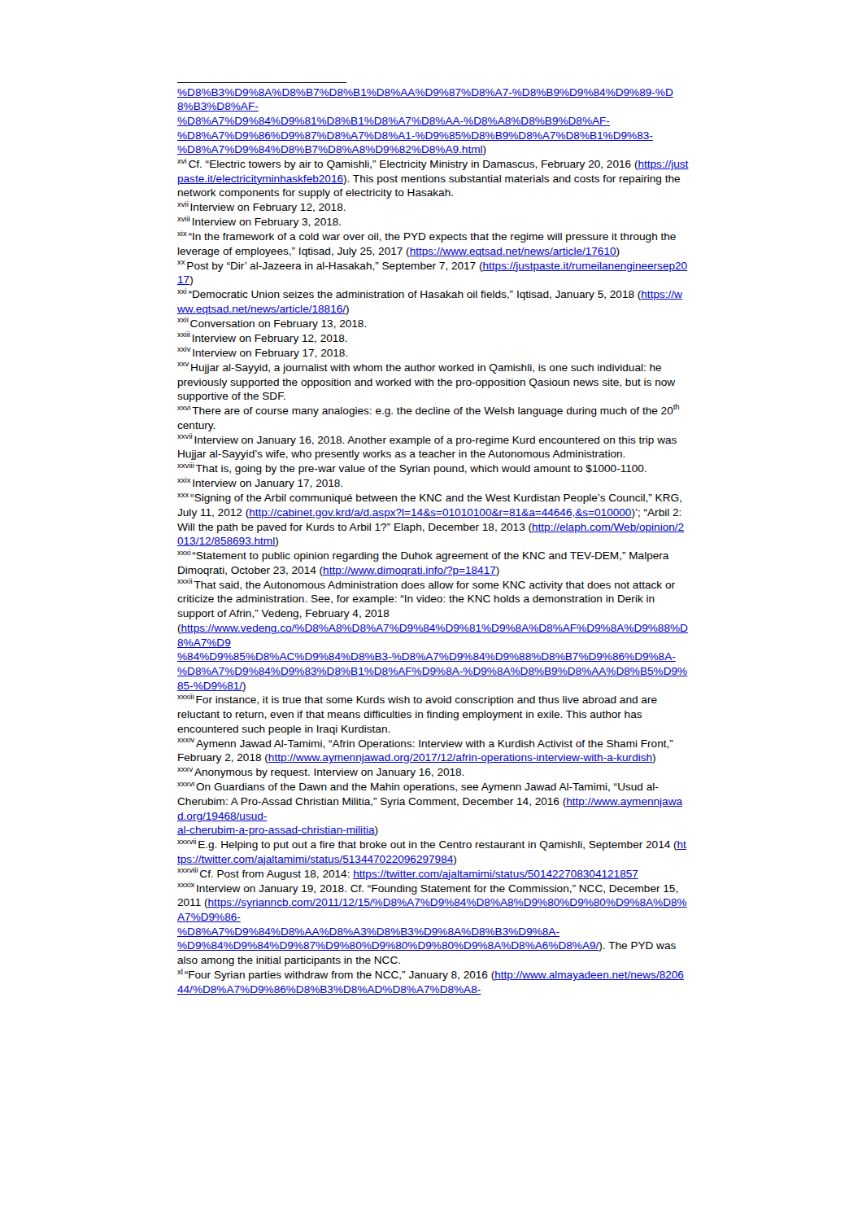%D8%B3%D9%8A%D8%B7%D8%B1%D8%AA%D9%87%D8%A7-%D8%B9%D9%84%D9%89-%D8%B3%D8%AF-
%D8%A7%D9%84%D9%81%D8%B1%D8%A7%D8%AA-%D8%A8%D8%B9%D8%AF-
%D8%A7%D9%86%D9%87%D8%A7%D8%A1-%D9%85%D8%B9%D8%A7%D8%B1%D9%83-
%D8%A7%D9%84%D8%B7%D8%A8%D9%82%D8%A9.html)
xviCf. “Electric towers by air to Qamishli,” Electricity Ministry in Damascus, February 20, 2016 (https://justpaste.it/electricityminhaskfeb2016). This post mentions substantial materials and costs for repairing the network components for supply of electricity to Hasakah.
xviiInterview on February 12, 2018.
xviiiInterview on February 3, 2018.
xix“In the framework of a cold war over oil, the PYD expects that the regime will pressure it through the leverage of employees,” Iqtisad, July 25, 2017 (https://www.eqtsad.net/news/article/17610)
xxPost by “Dir’ al-Jazeera in al-Hasakah,” September 7, 2017 (https://justpaste.it/rumeilanengineersep2017)
xxi“Democratic Union seizes the administration of Hasakah oil fields,” Iqtisad, January 5, 2018 (https://www.eqtsad.net/news/article/18816/)
xxiiConversation on February 13, 2018.
xxiiiInterview on February 12, 2018.
xxivInterview on February 17, 2018.
xxvHujjar al-Sayyid, a journalist with whom the author worked in Qamishli, is one such individual: he previously supported the opposition and worked with the pro-opposition Qasioun news site, but is now supportive of the SDF.
xxviThere are of course many analogies: e.g. the decline of the Welsh language during much of the 20th century.
xxviiInterview on January 16, 2018. Another example of a pro-regime Kurd encountered on this trip was Hujjar al-Sayyid’s wife, who presently works as a teacher in the Autonomous Administration.
xxviiiThat is, going by the pre-war value of the Syrian pound, which would amount to $1000-1100.
xxixInterview on January 17, 2018.
xxx“Signing of the Arbil communiqué between the KNC and the West Kurdistan People’s Council,” KRG, July 11, 2012 (http://cabinet.gov.krd/a/d.aspx?l=14&s=01010100&r=81&a=44646,&s=010000)’; “Arbil 2: Will the path be paved for Kurds to Arbil 1?” Elaph, December 18, 2013 (http://elaph.com/Web/opinion/2013/12/858693.html)
xxxi“Statement to public opinion regarding the Duhok agreement of the KNC and TEV-DEM,” Malpera Dimoqrati, October 23, 2014 (http://www.dimoqrati.info/?p=18417)
xxxiiThat said, the Autonomous Administration does allow for some KNC activity that does not attack or criticize the administration. See, for example: “In video: the KNC holds a demonstration in Derik in support of Afrin,” Vedeng, February 4, 2018
(https://www.vedeng.co/%D8%A8%D8%A7%D9%84%D9%81%D9%8A%D8%AF%D9%8A%D9%88%D8%A7%D9
%84%D9%85%D8%AC%D9%84%D8%B3-%D8%A7%D9%84%D9%88%D8%B7%D9%86%D9%8A-
%D8%A7%D9%84%D9%83%D8%B1%D8%AF%D9%8A-%D9%8A%D8%B9%D8%AA%D8%B5%D9%85-%D9%81/)
xxxiiiFor instance, it is true that some Kurds wish to avoid conscription and thus live abroad and are reluctant to return, even if that means difficulties in finding employment in exile. This author has encountered such people in Iraqi Kurdistan.
xxxivAymenn Jawad Al-Tamimi, “Afrin Operations: Interview with a Kurdish Activist of the Shami Front,” February 2, 2018 (http://www.aymennjawad.org/2017/12/afrin-operations-interview-with-a-kurdish)
xxxvAnonymous by request. Interview on January 16, 2018.
xxxviOn Guardians of the Dawn and the Mahin operations, see Aymenn Jawad Al-Tamimi, “Usud al-Cherubim: A Pro-Assad Christian Militia,” Syria Comment, December 14, 2016 (http://www.aymennjawad.org/19468/usud-
al-cherubim-a-pro-assad-christian-militia)
xxxviiE.g. Helping to put out a fire that broke out in the Centro restaurant in Qamishli, September 2014 (https://twitter.com/ajaltamimi/status/513447022096297984)
xxxviiiCf. Post from August 18, 2014: https://twitter.com/ajaltamimi/status/501422708304121857
xxxixInterview on January 19, 2018. Cf. “Founding Statement for the Commission,” NCC, December 15, 2011 (https://syrianncb.com/2011/12/15/%D8%A7%D9%84%D8%A8%D9%80%D9%80%D9%8A%D8%A7%D9%86-
%D8%A7%D9%84%D8%AA%D8%A3%D8%B3%D9%8A%D8%B3%D9%8A-
%D9%84%D9%84%D9%87%D9%80%D9%80%D9%80%D9%8A%D8%A6%D8%A9/). The PYD was also among the initial participants in the NCC.
xl“Four Syrian parties withdraw from the NCC,” January 8, 2016 (http://www.almayadeen.net/news/820644/%D8%A7%D9%86%D8%B3%D8%AD%D8%A7%D8%A8-